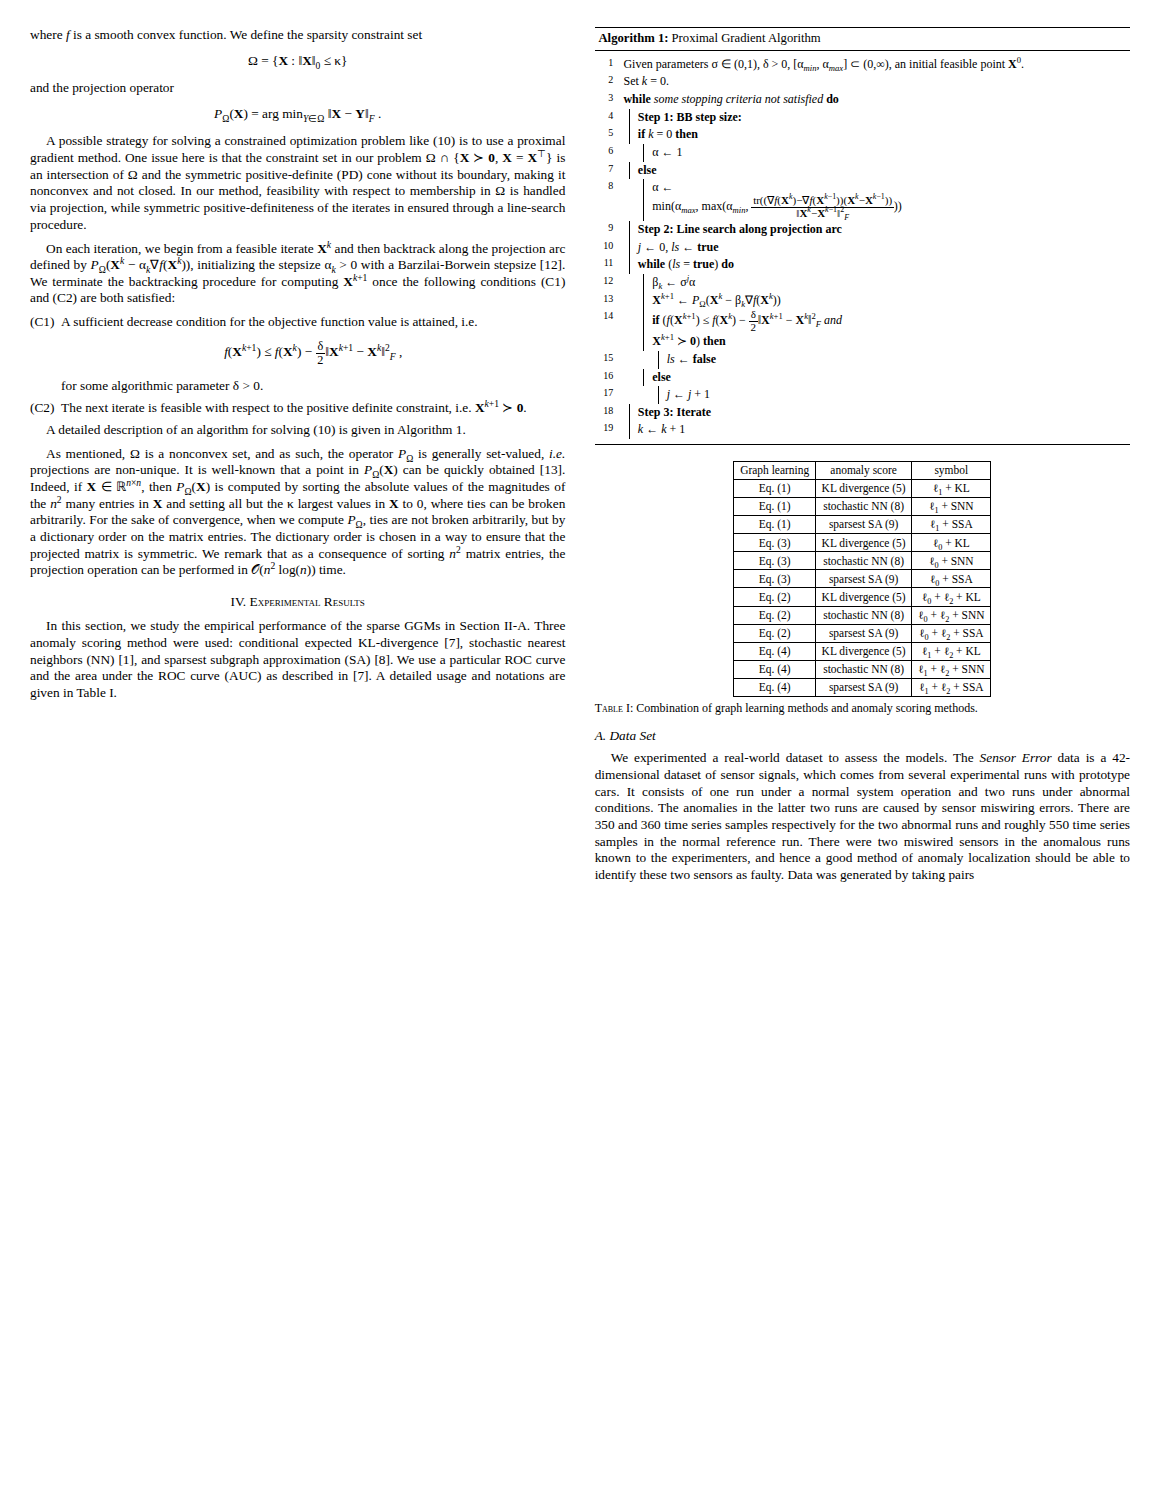where f is a smooth convex function. We define the sparsity constraint set
Ω = {X : ‖X‖0 ≤ κ}
and the projection operator
PΩ(X) = arg minY∈Ω ‖X − Y‖F .
A possible strategy for solving a constrained optimization problem like (10) is to use a proximal gradient method. One issue here is that the constraint set in our problem Ω ∩ {X ≻ 0, X = X⊤} is an intersection of Ω and the symmetric positive-definite (PD) cone without its boundary, making it nonconvex and not closed. In our method, feasibility with respect to membership in Ω is handled via projection, while symmetric positive-definiteness of the iterates in ensured through a line-search procedure.
On each iteration, we begin from a feasible iterate Xk and then backtrack along the projection arc defined by PΩ(Xk − αk∇f(Xk)), initializing the stepsize αk > 0 with a Barzilai-Borwein stepsize [12]. We terminate the backtracking procedure for computing Xk+1 once the following conditions (C1) and (C2) are both satisfied:
(C1)
A sufficient decrease condition for the objective function value is attained, i.e.
f(Xk+1) ≤ f(Xk) − δ 2‖Xk+1 − Xk‖2F ,
for some algorithmic parameter δ > 0.
(C2)
The next iterate is feasible with respect to the positive definite constraint, i.e. Xk+1 ≻ 0.
A detailed description of an algorithm for solving (10) is given in Algorithm 1.
As mentioned, Ω is a nonconvex set, and as such, the operator PΩ is generally set-valued, i.e. projections are non-unique. It is well-known that a point in PΩ(X) can be quickly obtained [13]. Indeed, if X ∈ ℝn×n, then PΩ(X) is computed by sorting the absolute values of the magnitudes of the n2 many entries in X and setting all but the κ largest values in X to 0, where ties can be broken arbitrarily. For the sake of convergence, when we compute PΩ, ties are not broken arbitrarily, but by a dictionary order on the matrix entries. The dictionary order is chosen in a way to ensure that the projected matrix is symmetric. We remark that as a consequence of sorting n2 matrix entries, the projection operation can be performed in 𝒪(n2 log(n)) time.
IV. Experimental Results
In this section, we study the empirical performance of the sparse GGMs in Section II-A. Three anomaly scoring method were used: conditional expected KL-divergence [7], stochastic nearest neighbors (NN) [1], and sparsest subgraph approximation (SA) [8]. We use a particular ROC curve and the area under the ROC curve (AUC) as described in [7]. A detailed usage and notations are given in Table I.
Algorithm 1: Proximal Gradient Algorithm
Given parameters σ ∈ (0,1), δ > 0, [αmin, αmax] ⊂ (0,∞), an initial feasible point X0.
Set k = 0.
while some stopping criteria not satisfied do
Step 1: BB step size:
if k = 0 then
α ← 1
else
α ←
min(αmax, max(αmin, tr((∇f(Xk)−∇f(Xk−1))(Xk−Xk−1))‖Xk−Xk−1‖2F))
Step 2: Line search along projection arc
j ← 0, ls ← true
while (ls = true) do
βk ← σjα
Xk+1 ← PΩ(Xk − βk∇f(Xk))
if (f(Xk+1) ≤ f(Xk) − δ 2‖Xk+1 − Xk‖2F and
Xk+1 ≻ 0) then
ls ← false
else
j ← j + 1
Step 3: Iterate
k ← k + 1
| Graph learning | anomaly score | symbol |
| --- | --- | --- |
| Eq. (1) | KL divergence (5) | ℓ 1 + KL |
| Eq. (1) | stochastic NN (8) | ℓ 1 + SNN |
| Eq. (1) | sparsest SA (9) | ℓ 1 + SSA |
| Eq. (3) | KL divergence (5) | ℓ 0 + KL |
| Eq. (3) | stochastic NN (8) | ℓ 0 + SNN |
| Eq. (3) | sparsest SA (9) | ℓ 0 + SSA |
| Eq. (2) | KL divergence (5) | ℓ 0 + ℓ 2 + KL |
| Eq. (2) | stochastic NN (8) | ℓ 0 + ℓ 2 + SNN |
| Eq. (2) | sparsest SA (9) | ℓ 0 + ℓ 2 + SSA |
| Eq. (4) | KL divergence (5) | ℓ 1 + ℓ 2 + KL |
| Eq. (4) | stochastic NN (8) | ℓ 1 + ℓ 2 + SNN |
| Eq. (4) | sparsest SA (9) | ℓ 1 + ℓ 2 + SSA |
Table I: Combination of graph learning methods and anomaly scoring methods.
A. Data Set
We experimented a real-world dataset to assess the models. The Sensor Error data is a 42-dimensional dataset of sensor signals, which comes from several experimental runs with prototype cars. It consists of one run under a normal system operation and two runs under abnormal conditions. The anomalies in the latter two runs are caused by sensor miswiring errors. There are 350 and 360 time series samples respectively for the two abnormal runs and roughly 550 time series samples in the normal reference run. There were two miswired sensors in the anomalous runs known to the experimenters, and hence a good method of anomaly localization should be able to identify these two sensors as faulty. Data was generated by taking pairs